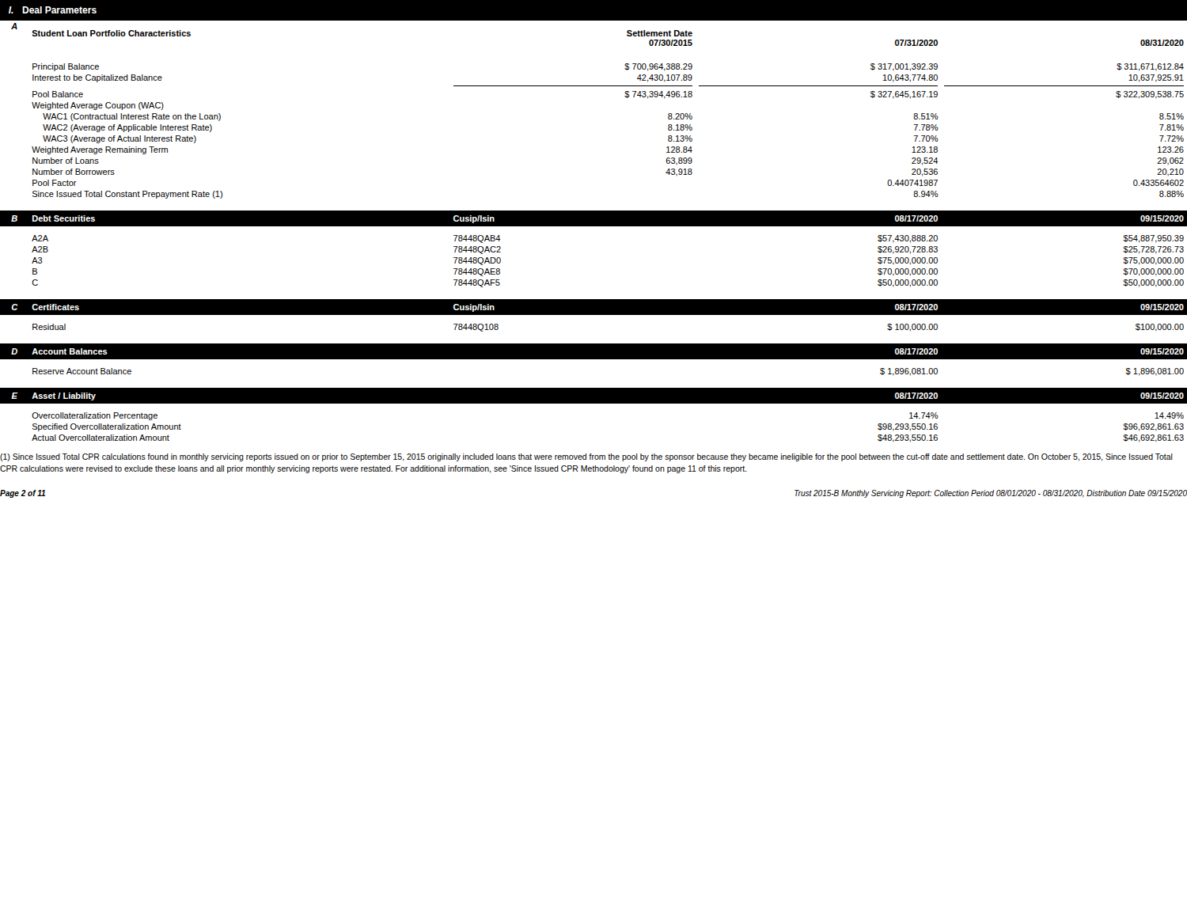I. Deal Parameters
| A | Student Loan Portfolio Characteristics | Settlement Date 07/30/2015 | 07/31/2020 | 08/31/2020 |
| Principal Balance | $ 700,964,388.29 | $ 317,001,392.39 | $ 311,671,612.84 |
| Interest to be Capitalized Balance | 42,430,107.89 | 10,643,774.80 | 10,637,925.91 |
| Pool Balance | $ 743,394,496.18 | $ 327,645,167.19 | $ 322,309,538.75 |
| Weighted Average Coupon (WAC) | | | |
| WAC1 (Contractual Interest Rate on the Loan) | 8.20% | 8.51% | 8.51% |
| WAC2 (Average of Applicable Interest Rate) | 8.18% | 7.78% | 7.81% |
| WAC3 (Average of Actual Interest Rate) | 8.13% | 7.70% | 7.72% |
| Weighted Average Remaining Term | 128.84 | 123.18 | 123.26 |
| Number of Loans | 63,899 | 29,524 | 29,062 |
| Number of Borrowers | 43,918 | 20,536 | 20,210 |
| Pool Factor | | 0.440741987 | 0.433564602 |
| | Since Issued Total Constant Prepayment Rate (1) | | 8.94% | 8.88% |
| B | Debt Securities | Cusip/Isin | 08/17/2020 | 09/15/2020 |
| | A2A | 78448QAB4 | $57,430,888.20 | $54,887,950.39 |
| | A2B | 78448QAC2 | $26,920,728.83 | $25,728,726.73 |
| | A3 | 78448QAD0 | $75,000,000.00 | $75,000,000.00 |
| | B | 78448QAE8 | $70,000,000.00 | $70,000,000.00 |
| | C | 78448QAF5 | $50,000,000.00 | $50,000,000.00 |
| C | Certificates | Cusip/Isin | 08/17/2020 | 09/15/2020 |
| | Residual | 78448Q108 | $ 100,000.00 | $100,000.00 |
| D | Account Balances | | 08/17/2020 | 09/15/2020 |
| | Reserve Account Balance | | $ 1,896,081.00 | $ 1,896,081.00 |
| E | Asset / Liability | | 08/17/2020 | 09/15/2020 |
| | Overcollateralization Percentage | | 14.74% | 14.49% |
| | Specified Overcollateralization Amount | | $98,293,550.16 | $96,692,861.63 |
| | Actual Overcollateralization Amount | | $48,293,550.16 | $46,692,861.63 |
(1) Since Issued Total CPR calculations found in monthly servicing reports issued on or prior to September 15, 2015 originally included loans that were removed from the pool by the sponsor because they became ineligible for the pool between the cut-off date and settlement date. On October 5, 2015, Since Issued Total CPR calculations were revised to exclude these loans and all prior monthly servicing reports were restated. For additional information, see 'Since Issued CPR Methodology' found on page 11 of this report.
Page 2 of 11 Trust 2015-B Monthly Servicing Report: Collection Period 08/01/2020 - 08/31/2020, Distribution Date 09/15/2020